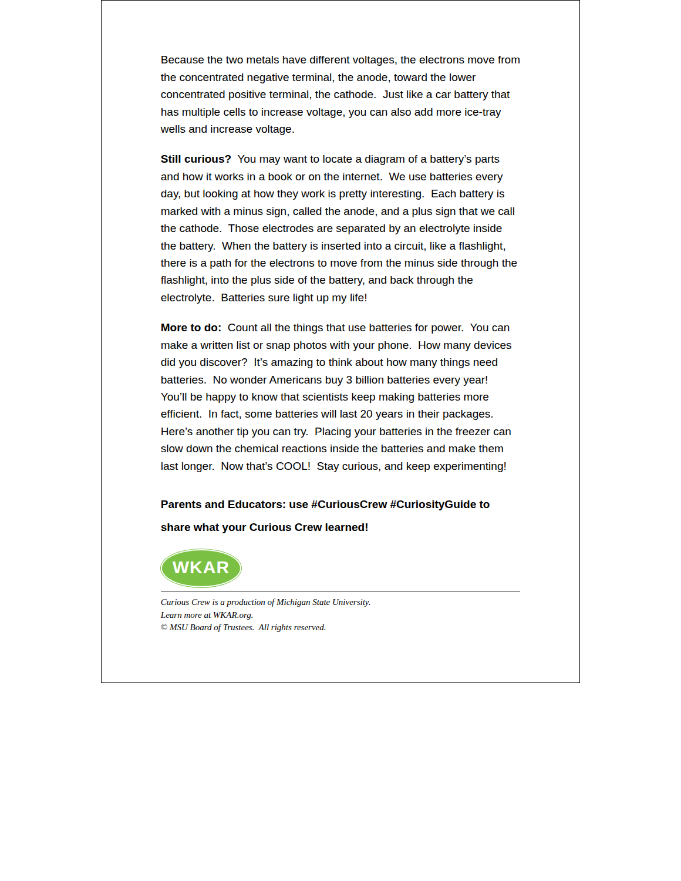Because the two metals have different voltages, the electrons move from the concentrated negative terminal, the anode, toward the lower concentrated positive terminal, the cathode. Just like a car battery that has multiple cells to increase voltage, you can also add more ice-tray wells and increase voltage.
Still curious? You may want to locate a diagram of a battery’s parts and how it works in a book or on the internet. We use batteries every day, but looking at how they work is pretty interesting. Each battery is marked with a minus sign, called the anode, and a plus sign that we call the cathode. Those electrodes are separated by an electrolyte inside the battery. When the battery is inserted into a circuit, like a flashlight, there is a path for the electrons to move from the minus side through the flashlight, into the plus side of the battery, and back through the electrolyte. Batteries sure light up my life!
More to do: Count all the things that use batteries for power. You can make a written list or snap photos with your phone. How many devices did you discover? It’s amazing to think about how many things need batteries. No wonder Americans buy 3 billion batteries every year! You’ll be happy to know that scientists keep making batteries more efficient. In fact, some batteries will last 20 years in their packages. Here’s another tip you can try. Placing your batteries in the freezer can slow down the chemical reactions inside the batteries and make them last longer. Now that’s COOL! Stay curious, and keep experimenting!
Parents and Educators: use #CuriousCrew #CuriosityGuide to share what your Curious Crew learned!
WKAR
Curious Crew is a production of Michigan State University.
Learn more at WKAR.org.
© MSU Board of Trustees. All rights reserved.